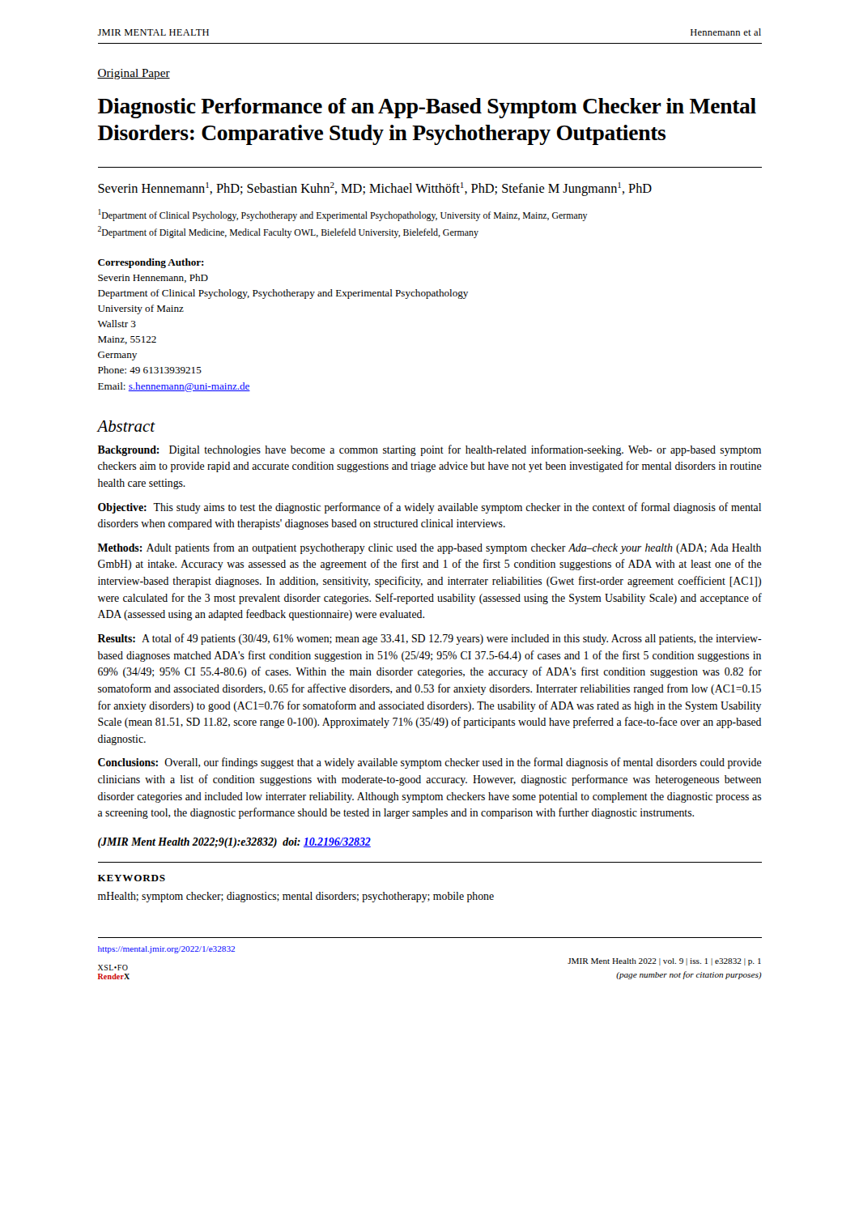JMIR Mental Health Hennemann et al
Original Paper
Diagnostic Performance of an App-Based Symptom Checker in Mental Disorders: Comparative Study in Psychotherapy Outpatients
Severin Hennemann1, PhD; Sebastian Kuhn2, MD; Michael Witthöft1, PhD; Stefanie M Jungmann1, PhD
1Department of Clinical Psychology, Psychotherapy and Experimental Psychopathology, University of Mainz, Mainz, Germany
2Department of Digital Medicine, Medical Faculty OWL, Bielefeld University, Bielefeld, Germany
Corresponding Author:
Severin Hennemann, PhD
Department of Clinical Psychology, Psychotherapy and Experimental Psychopathology
University of Mainz
Wallstr 3
Mainz, 55122
Germany
Phone: 49 61313939215
Email: s.hennemann@uni-mainz.de
Abstract
Background: Digital technologies have become a common starting point for health-related information-seeking. Web- or app-based symptom checkers aim to provide rapid and accurate condition suggestions and triage advice but have not yet been investigated for mental disorders in routine health care settings.
Objective: This study aims to test the diagnostic performance of a widely available symptom checker in the context of formal diagnosis of mental disorders when compared with therapists' diagnoses based on structured clinical interviews.
Methods: Adult patients from an outpatient psychotherapy clinic used the app-based symptom checker Ada–check your health (ADA; Ada Health GmbH) at intake. Accuracy was assessed as the agreement of the first and 1 of the first 5 condition suggestions of ADA with at least one of the interview-based therapist diagnoses. In addition, sensitivity, specificity, and interrater reliabilities (Gwet first-order agreement coefficient [AC1]) were calculated for the 3 most prevalent disorder categories. Self-reported usability (assessed using the System Usability Scale) and acceptance of ADA (assessed using an adapted feedback questionnaire) were evaluated.
Results: A total of 49 patients (30/49, 61% women; mean age 33.41, SD 12.79 years) were included in this study. Across all patients, the interview-based diagnoses matched ADA's first condition suggestion in 51% (25/49; 95% CI 37.5-64.4) of cases and 1 of the first 5 condition suggestions in 69% (34/49; 95% CI 55.4-80.6) of cases. Within the main disorder categories, the accuracy of ADA's first condition suggestion was 0.82 for somatoform and associated disorders, 0.65 for affective disorders, and 0.53 for anxiety disorders. Interrater reliabilities ranged from low (AC1=0.15 for anxiety disorders) to good (AC1=0.76 for somatoform and associated disorders). The usability of ADA was rated as high in the System Usability Scale (mean 81.51, SD 11.82, score range 0-100). Approximately 71% (35/49) of participants would have preferred a face-to-face over an app-based diagnostic.
Conclusions: Overall, our findings suggest that a widely available symptom checker used in the formal diagnosis of mental disorders could provide clinicians with a list of condition suggestions with moderate-to-good accuracy. However, diagnostic performance was heterogeneous between disorder categories and included low interrater reliability. Although symptom checkers have some potential to complement the diagnostic process as a screening tool, the diagnostic performance should be tested in larger samples and in comparison with further diagnostic instruments.
(JMIR Ment Health 2022;9(1):e32832) doi: 10.2196/32832
Keywords
mHealth; symptom checker; diagnostics; mental disorders; psychotherapy; mobile phone
https://mental.jmir.org/2022/1/e32832
XSL•FO
Render X
JMIR Ment Health 2022 | vol. 9 | iss. 1 | e32832 | p. 1
(page number not for citation purposes)